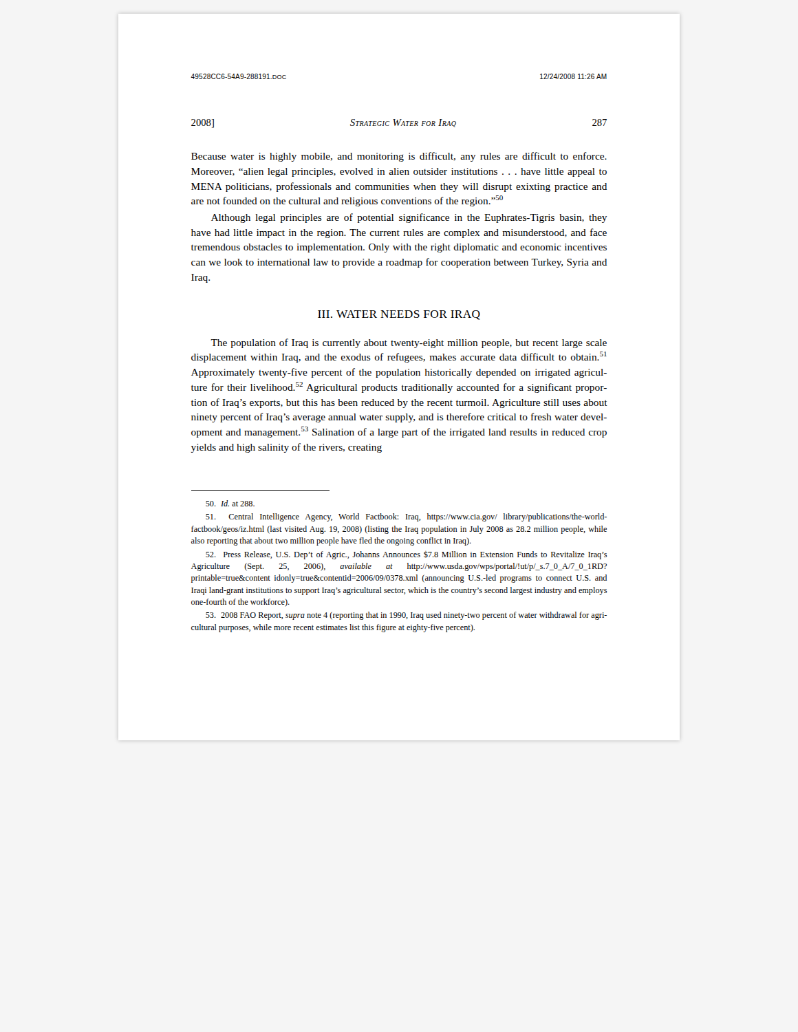49528CC6-54A9-288191.DOC 12/24/2008 11:26 AM
2008] Strategic Water for Iraq 287
Because water is highly mobile, and monitoring is difficult, any rules are difficult to enforce. Moreover, “alien legal principles, evolved in alien outsider institutions . . . have little appeal to MENA politicians, professionals and communities when they will disrupt exixting practice and are not founded on the cultural and religious conventions of the region.”50
Although legal principles are of potential significance in the Euphrates-Tigris basin, they have had little impact in the region. The current rules are complex and misunderstood, and face tremendous obstacles to implementation. Only with the right diplomatic and economic incentives can we look to international law to provide a roadmap for cooperation between Turkey, Syria and Iraq.
III. WATER NEEDS FOR IRAQ
The population of Iraq is currently about twenty-eight million people, but recent large scale displacement within Iraq, and the exodus of refugees, makes accurate data difficult to obtain.51 Approximately twenty-five percent of the population historically depended on irrigated agriculture for their livelihood.52 Agricultural products traditionally accounted for a significant proportion of Iraq’s exports, but this has been reduced by the recent turmoil. Agriculture still uses about ninety percent of Iraq’s average annual water supply, and is therefore critical to fresh water development and management.53 Salination of a large part of the irrigated land results in reduced crop yields and high salinity of the rivers, creating
50. Id. at 288.
51. Central Intelligence Agency, World Factbook: Iraq, https://www.cia.gov/ library/publications/the-world-factbook/geos/iz.html (last visited Aug. 19, 2008) (listing the Iraq population in July 2008 as 28.2 million people, while also reporting that about two million people have fled the ongoing conflict in Iraq).
52. Press Release, U.S. Dep’t of Agric., Johanns Announces $7.8 Million in Extension Funds to Revitalize Iraq’s Agriculture (Sept. 25, 2006), available at http://www.usda.gov/wps/portal/!ut/p/_s.7_0_A/7_0_1RD?printable=true&content idonly=true&contentid=2006/09/0378.xml (announcing U.S.-led programs to connect U.S. and Iraqi land-grant institutions to support Iraq’s agricultural sector, which is the country’s second largest industry and employs one-fourth of the workforce).
53. 2008 FAO Report, supra note 4 (reporting that in 1990, Iraq used ninety-two percent of water withdrawal for agricultural purposes, while more recent estimates list this figure at eighty-five percent).